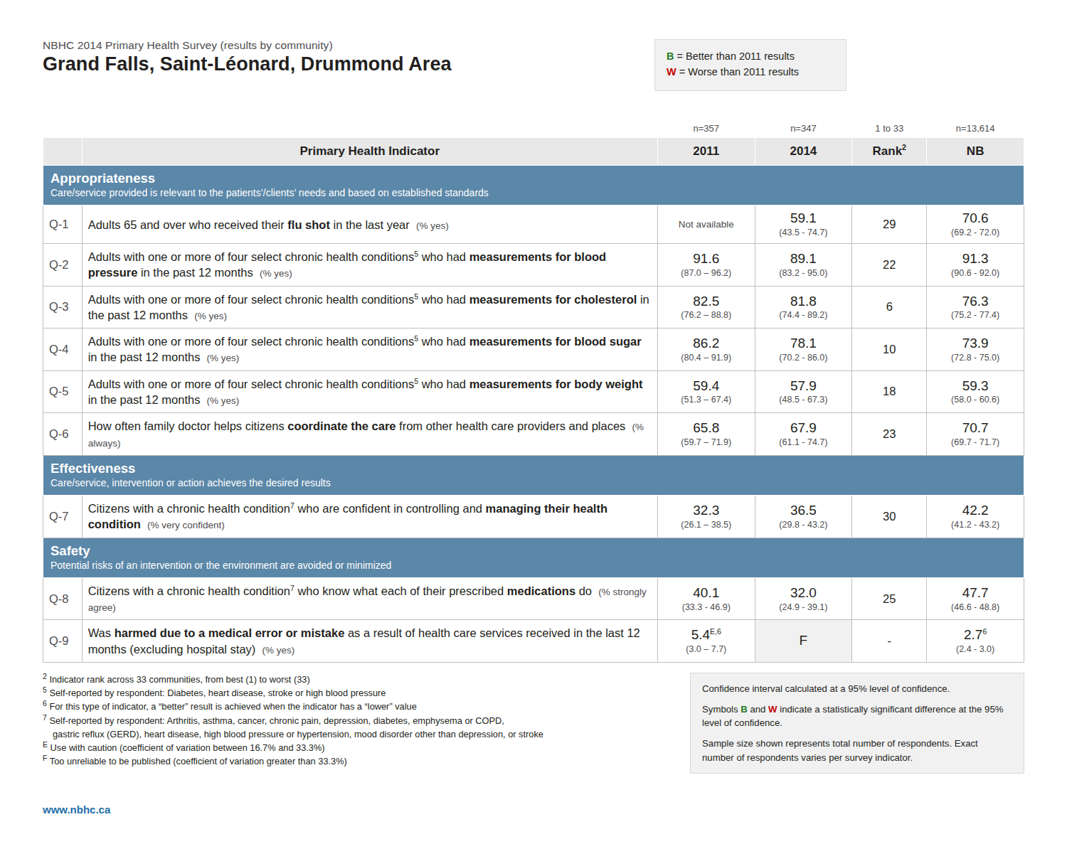NBHC 2014 Primary Health Survey (results by community)
Grand Falls, Saint-Léonard, Drummond Area
B = Better than 2011 results
W = Worse than 2011 results
| | | n=357 | n=347 | 1 to 33 | n=13,614 |
| | Primary Health Indicator | 2011 | 2014 | Rank 2 | NB |
| Appropriateness Care/service provided is relevant to the patients’/clients’ needs and based on established standards |
| Q-1 | Adults 65 and over who received their flu shot in the last year (% yes) | Not available | 59.1 (43.5 - 74.7) | 29 | 70.6 (69.2 - 72.0) |
| Q-2 | Adults with one or more of four select chronic health conditions 5 who had measurements for blood pressure in the past 12 months (% yes) | 91.6 (87.0 – 96.2) | 89.1 (83.2 - 95.0) | 22 | 91.3 (90.6 - 92.0) |
| Q-3 | Adults with one or more of four select chronic health conditions 5 who had measurements for cholesterol in the past 12 months (% yes) | 82.5 (76.2 – 88.8) | 81.8 (74.4 - 89.2) | 6 | 76.3 (75.2 - 77.4) |
| Q-4 | Adults with one or more of four select chronic health conditions 5 who had measurements for blood sugar in the past 12 months (% yes) | 86.2 (80.4 – 91.9) | 78.1 (70.2 - 86.0) | 10 | 73.9 (72.8 - 75.0) |
| Q-5 | Adults with one or more of four select chronic health conditions 5 who had measurements for body weight in the past 12 months (% yes) | 59.4 (51.3 – 67.4) | 57.9 (48.5 - 67.3) | 18 | 59.3 (58.0 - 60.6) |
| Q-6 | How often family doctor helps citizens coordinate the care from other health care providers and places (% always) | 65.8 (59.7 – 71.9) | 67.9 (61.1 - 74.7) | 23 | 70.7 (69.7 - 71.7) |
| Effectiveness Care/service, intervention or action achieves the desired results |
| Q-7 | Citizens with a chronic health condition 7 who are confident in controlling and managing their health condition (% very confident) | 32.3 (26.1 – 38.5) | 36.5 (29.8 - 43.2) | 30 | 42.2 (41.2 - 43.2) |
| Safety Potential risks of an intervention or the environment are avoided or minimized |
| Q-8 | Citizens with a chronic health condition 7 who know what each of their prescribed medications do (% strongly agree) | 40.1 (33.3 - 46.9) | 32.0 (24.9 - 39.1) | 25 | 47.7 (46.6 - 48.8) |
| Q-9 | Was harmed due to a medical error or mistake as a result of health care services received in the last 12 months (excluding hospital stay) (% yes) | 5.4 E,6 (3.0 – 7.7) | F | - | 2.7 6 (2.4 - 3.0) |
2 Indicator rank across 33 communities, from best (1) to worst (33)
5 Self-reported by respondent: Diabetes, heart disease, stroke or high blood pressure
6 For this type of indicator, a “better” result is achieved when the indicator has a “lower” value
7 Self-reported by respondent: Arthritis, asthma, cancer, chronic pain, depression, diabetes, emphysema or COPD,
gastric reflux (GERD), heart disease, high blood pressure or hypertension, mood disorder other than depression, or stroke
E Use with caution (coefficient of variation between 16.7% and 33.3%)
F Too unreliable to be published (coefficient of variation greater than 33.3%)
Confidence interval calculated at a 95% level of confidence.
Symbols B and W indicate a statistically significant difference at the 95% level of confidence.
Sample size shown represents total number of respondents. Exact number of respondents varies per survey indicator.
www.nbhc.ca